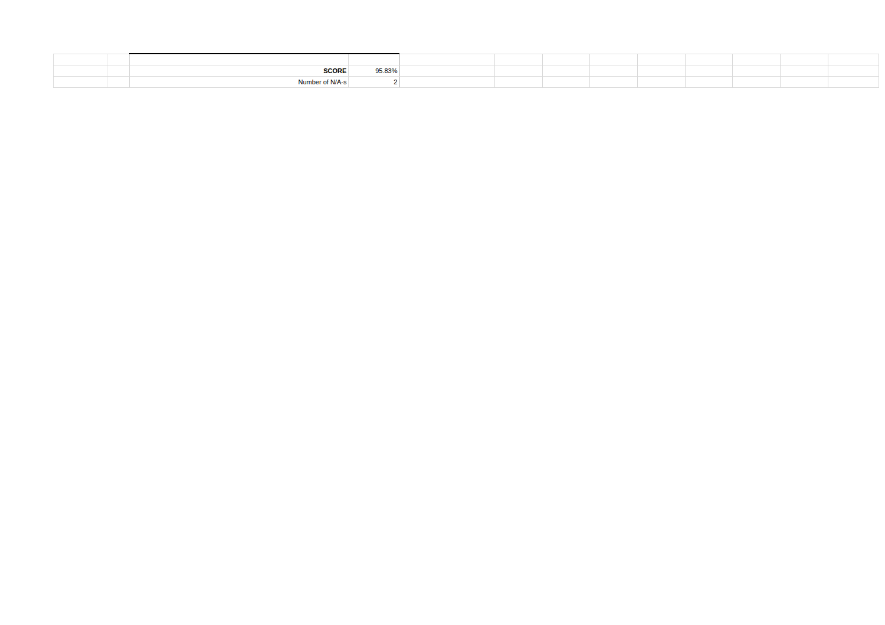| | | SCORE | 95.83% | | | | | | | | | |
| | | Number of N/A-s | 2 | | | | | | | | | |